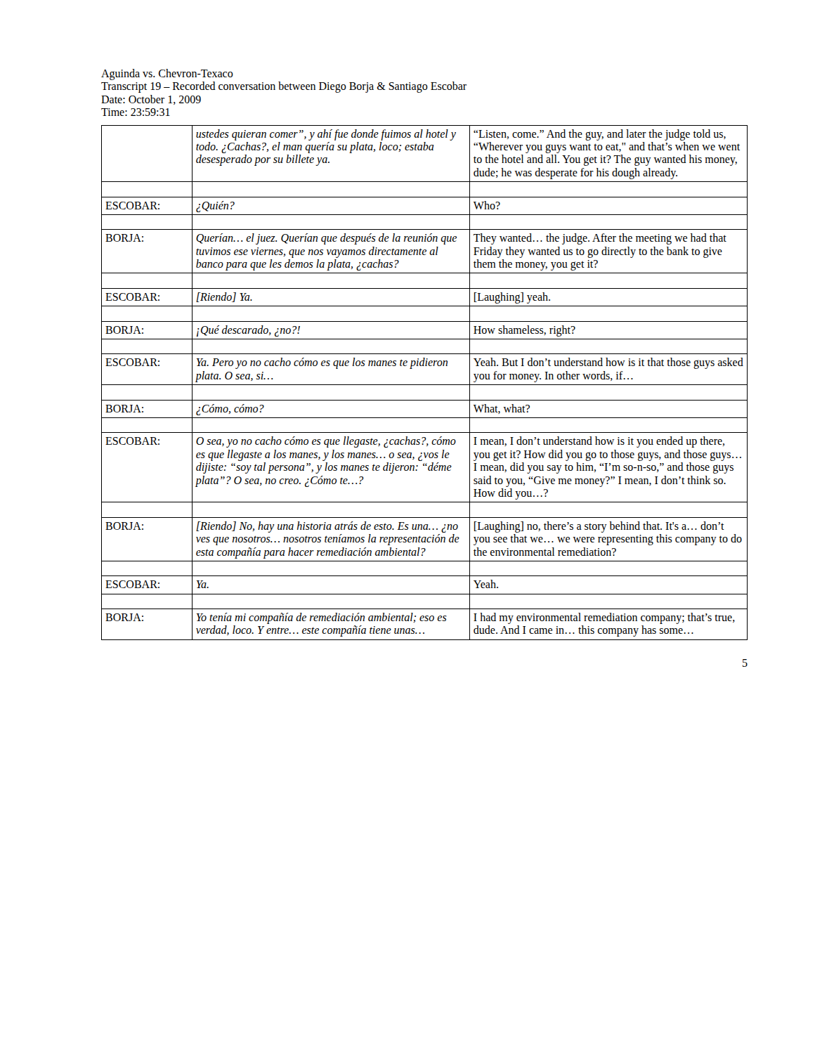Aguinda vs. Chevron-Texaco
Transcript 19 – Recorded conversation between Diego Borja & Santiago Escobar
Date: October 1, 2009
Time: 23:59:31
| | ustedes quieran comer”, y ahí fue donde fuimos al hotel y todo. ¿Cachas?, el man quería su plata, loco; estaba desesperado por su billete ya. | “Listen, come.” And the guy, and later the judge told us, “Wherever you guys want to eat," and that’s when we went to the hotel and all. You get it? The guy wanted his money, dude; he was desperate for his dough already. |
| ESCOBAR: | ¿Quién? | Who? |
| BORJA: | Querían… el juez. Querían que después de la reunión que tuvimos ese viernes, que nos vayamos directamente al banco para que les demos la plata, ¿cachas? | They wanted… the judge. After the meeting we had that Friday they wanted us to go directly to the bank to give them the money, you get it? |
| ESCOBAR: | [Riendo] Ya. | [Laughing] yeah. |
| BORJA: | ¡Qué descarado, ¿no?! | How shameless, right? |
| ESCOBAR: | Ya. Pero yo no cacho cómo es que los manes te pidieron plata. O sea, si… | Yeah. But I don’t understand how is it that those guys asked you for money. In other words, if… |
| BORJA: | ¿Cómo, cómo? | What, what? |
| ESCOBAR: | O sea, yo no cacho cómo es que llegaste, ¿cachas?, cómo es que llegaste a los manes, y los manes… o sea, ¿vos le dijiste: “soy tal persona”, y los manes te dijeron: “déme plata”? O sea, no creo. ¿Cómo te…? | I mean, I don’t understand how is it you ended up there, you get it? How did you go to those guys, and those guys… I mean, did you say to him, “I’m so-n-so,” and those guys said to you, “Give me money?” I mean, I don’t think so. How did you…? |
| BORJA: | [Riendo] No, hay una historia atrás de esto. Es una… ¿no ves que nosotros… nosotros teníamos la representación de esta compañía para hacer remediación ambiental? | [Laughing] no, there’s a story behind that. It's a… don’t you see that we… we were representing this company to do the environmental remediation? |
| ESCOBAR: | Ya. | Yeah. |
| BORJA: | Yo tenía mi compañía de remediación ambiental; eso es verdad, loco. Y entre… este compañía tiene unas… | I had my environmental remediation company; that’s true, dude. And I came in… this company has some… |
5